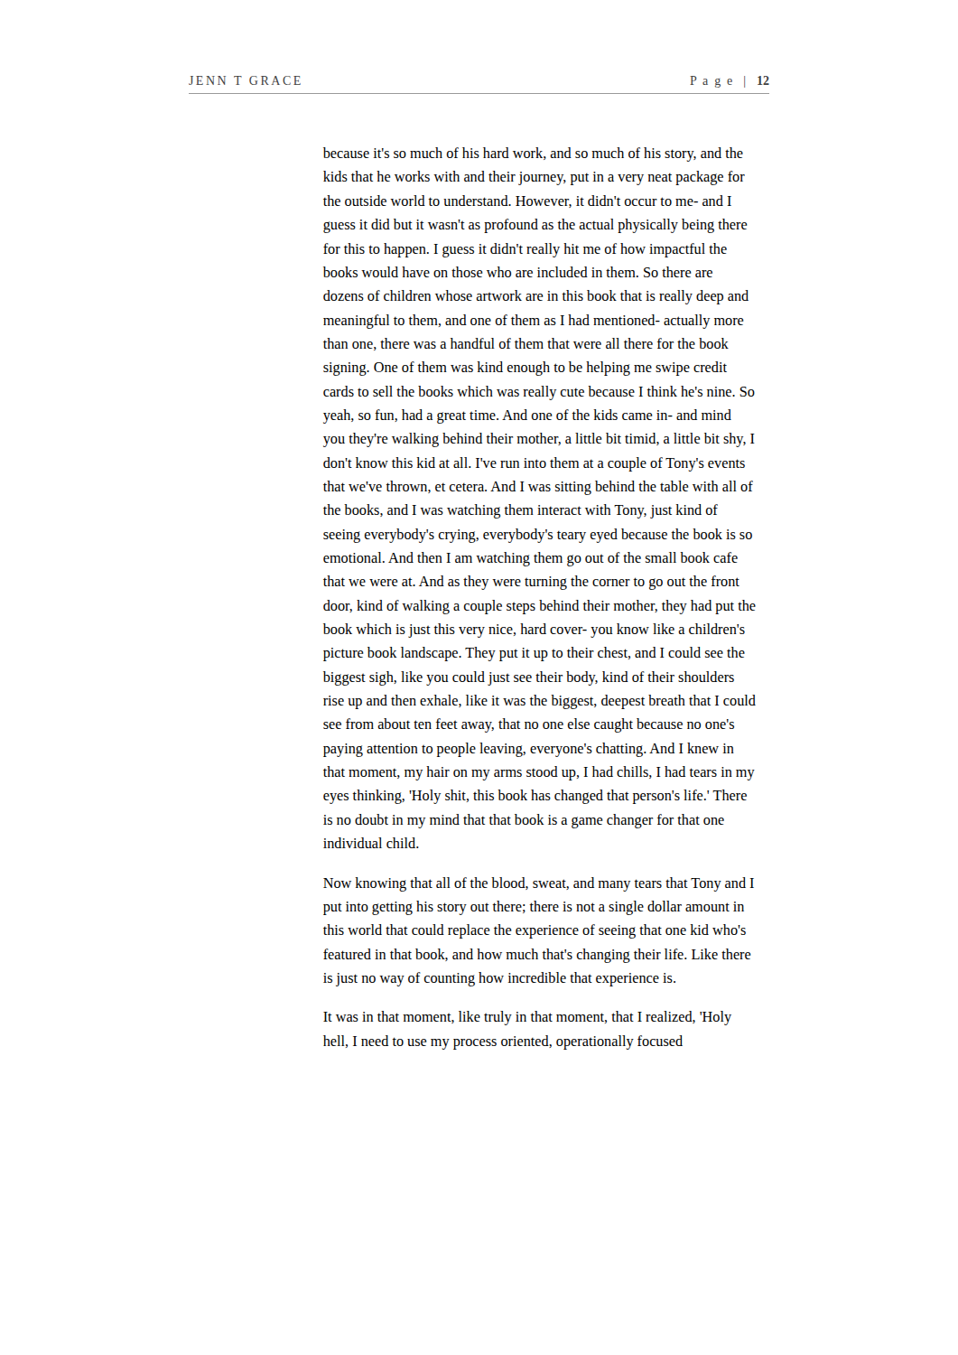Jenn T Grace P a g e | 12
because it's so much of his hard work, and so much of his story, and the kids that he works with and their journey, put in a very neat package for the outside world to understand. However, it didn't occur to me- and I guess it did but it wasn't as profound as the actual physically being there for this to happen. I guess it didn't really hit me of how impactful the books would have on those who are included in them. So there are dozens of children whose artwork are in this book that is really deep and meaningful to them, and one of them as I had mentioned- actually more than one, there was a handful of them that were all there for the book signing. One of them was kind enough to be helping me swipe credit cards to sell the books which was really cute because I think he's nine. So yeah, so fun, had a great time. And one of the kids came in- and mind you they're walking behind their mother, a little bit timid, a little bit shy, I don't know this kid at all. I've run into them at a couple of Tony's events that we've thrown, et cetera. And I was sitting behind the table with all of the books, and I was watching them interact with Tony, just kind of seeing everybody's crying, everybody's teary eyed because the book is so emotional. And then I am watching them go out of the small book cafe that we were at. And as they were turning the corner to go out the front door, kind of walking a couple steps behind their mother, they had put the book which is just this very nice, hard cover- you know like a children's picture book landscape. They put it up to their chest, and I could see the biggest sigh, like you could just see their body, kind of their shoulders rise up and then exhale, like it was the biggest, deepest breath that I could see from about ten feet away, that no one else caught because no one's paying attention to people leaving, everyone's chatting. And I knew in that moment, my hair on my arms stood up, I had chills, I had tears in my eyes thinking, 'Holy shit, this book has changed that person's life.' There is no doubt in my mind that that book is a game changer for that one individual child.
Now knowing that all of the blood, sweat, and many tears that Tony and I put into getting his story out there; there is not a single dollar amount in this world that could replace the experience of seeing that one kid who's featured in that book, and how much that's changing their life. Like there is just no way of counting how incredible that experience is.
It was in that moment, like truly in that moment, that I realized, 'Holy hell, I need to use my process oriented, operationally focused